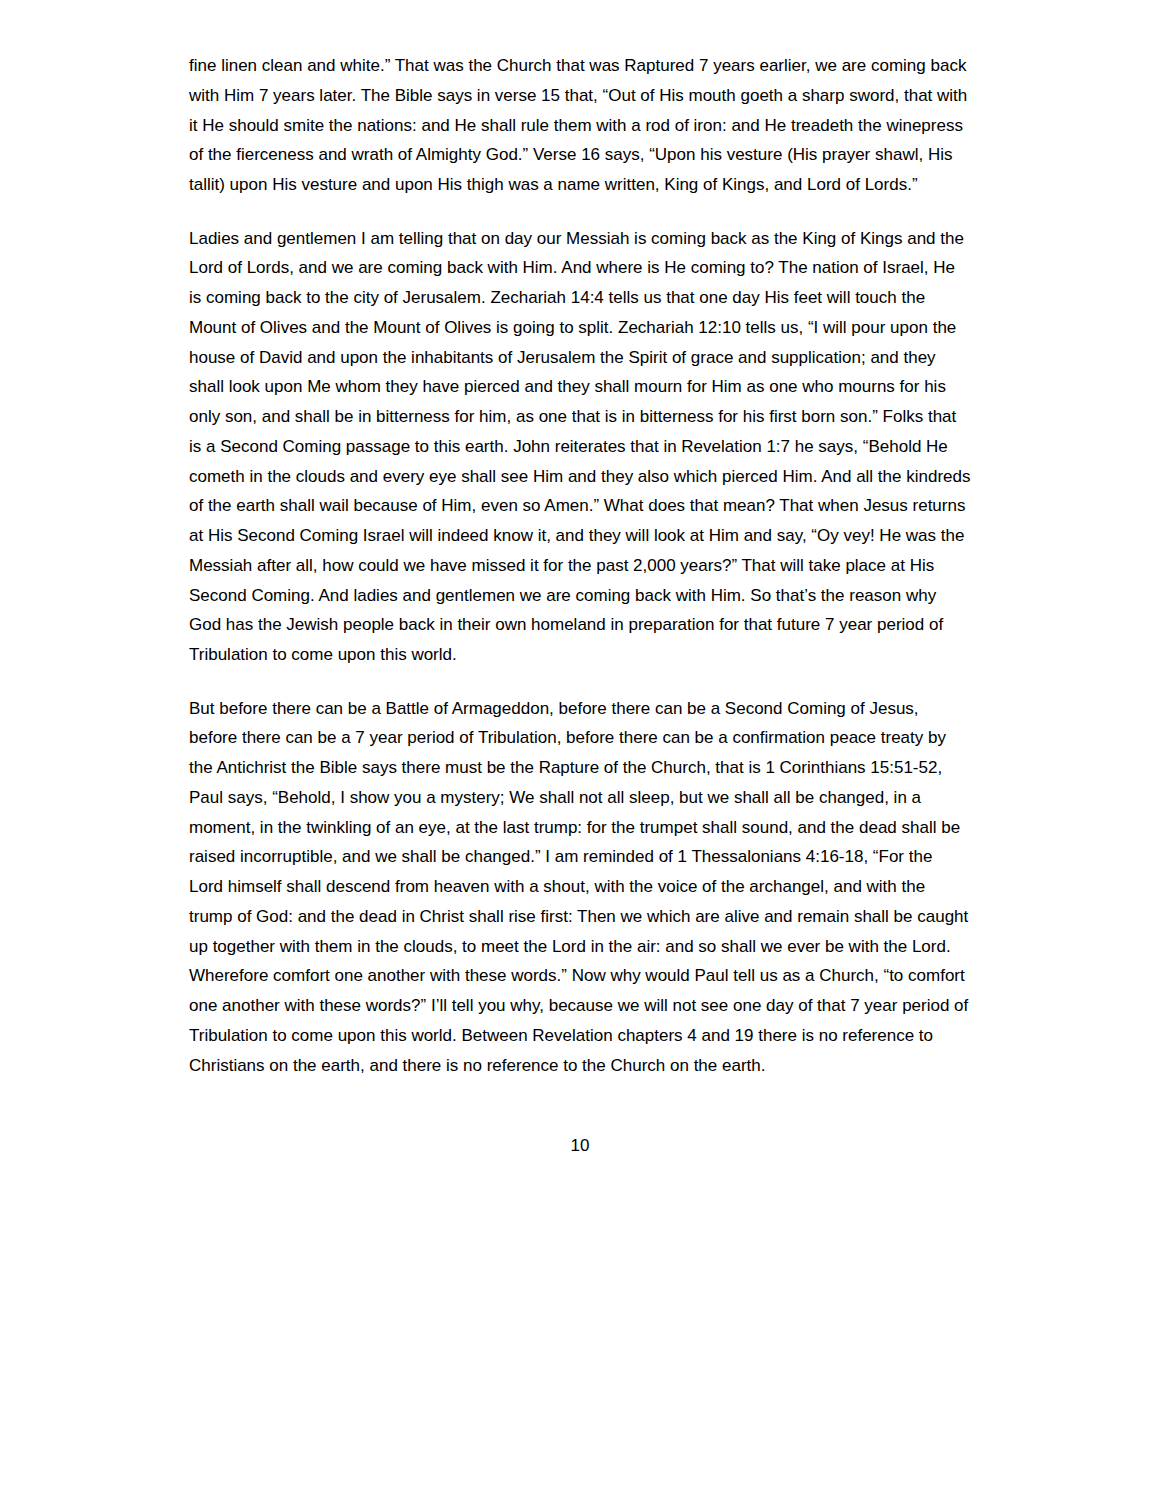fine linen clean and white.” That was the Church that was Raptured 7 years earlier, we are coming back with Him 7 years later. The Bible says in verse 15 that, “Out of His mouth goeth a sharp sword, that with it He should smite the nations: and He shall rule them with a rod of iron: and He treadeth the winepress of the fierceness and wrath of Almighty God.” Verse 16 says, “Upon his vesture (His prayer shawl, His tallit) upon His vesture and upon His thigh was a name written, King of Kings, and Lord of Lords.”
Ladies and gentlemen I am telling that on day our Messiah is coming back as the King of Kings and the Lord of Lords, and we are coming back with Him. And where is He coming to? The nation of Israel, He is coming back to the city of Jerusalem. Zechariah 14:4 tells us that one day His feet will touch the Mount of Olives and the Mount of Olives is going to split. Zechariah 12:10 tells us, “I will pour upon the house of David and upon the inhabitants of Jerusalem the Spirit of grace and supplication; and they shall look upon Me whom they have pierced and they shall mourn for Him as one who mourns for his only son, and shall be in bitterness for him, as one that is in bitterness for his first born son.” Folks that is a Second Coming passage to this earth. John reiterates that in Revelation 1:7 he says, “Behold He cometh in the clouds and every eye shall see Him and they also which pierced Him. And all the kindreds of the earth shall wail because of Him, even so Amen.” What does that mean? That when Jesus returns at His Second Coming Israel will indeed know it, and they will look at Him and say, “Oy vey! He was the Messiah after all, how could we have missed it for the past 2,000 years?” That will take place at His Second Coming. And ladies and gentlemen we are coming back with Him. So that’s the reason why God has the Jewish people back in their own homeland in preparation for that future 7 year period of Tribulation to come upon this world.
But before there can be a Battle of Armageddon, before there can be a Second Coming of Jesus, before there can be a 7 year period of Tribulation, before there can be a confirmation peace treaty by the Antichrist the Bible says there must be the Rapture of the Church, that is 1 Corinthians 15:51-52, Paul says, “Behold, I show you a mystery; We shall not all sleep, but we shall all be changed, in a moment, in the twinkling of an eye, at the last trump: for the trumpet shall sound, and the dead shall be raised incorruptible, and we shall be changed.” I am reminded of 1 Thessalonians 4:16-18, “For the Lord himself shall descend from heaven with a shout, with the voice of the archangel, and with the trump of God: and the dead in Christ shall rise first: Then we which are alive and remain shall be caught up together with them in the clouds, to meet the Lord in the air: and so shall we ever be with the Lord. Wherefore comfort one another with these words.” Now why would Paul tell us as a Church, “to comfort one another with these words?” I’ll tell you why, because we will not see one day of that 7 year period of Tribulation to come upon this world. Between Revelation chapters 4 and 19 there is no reference to Christians on the earth, and there is no reference to the Church on the earth.
10